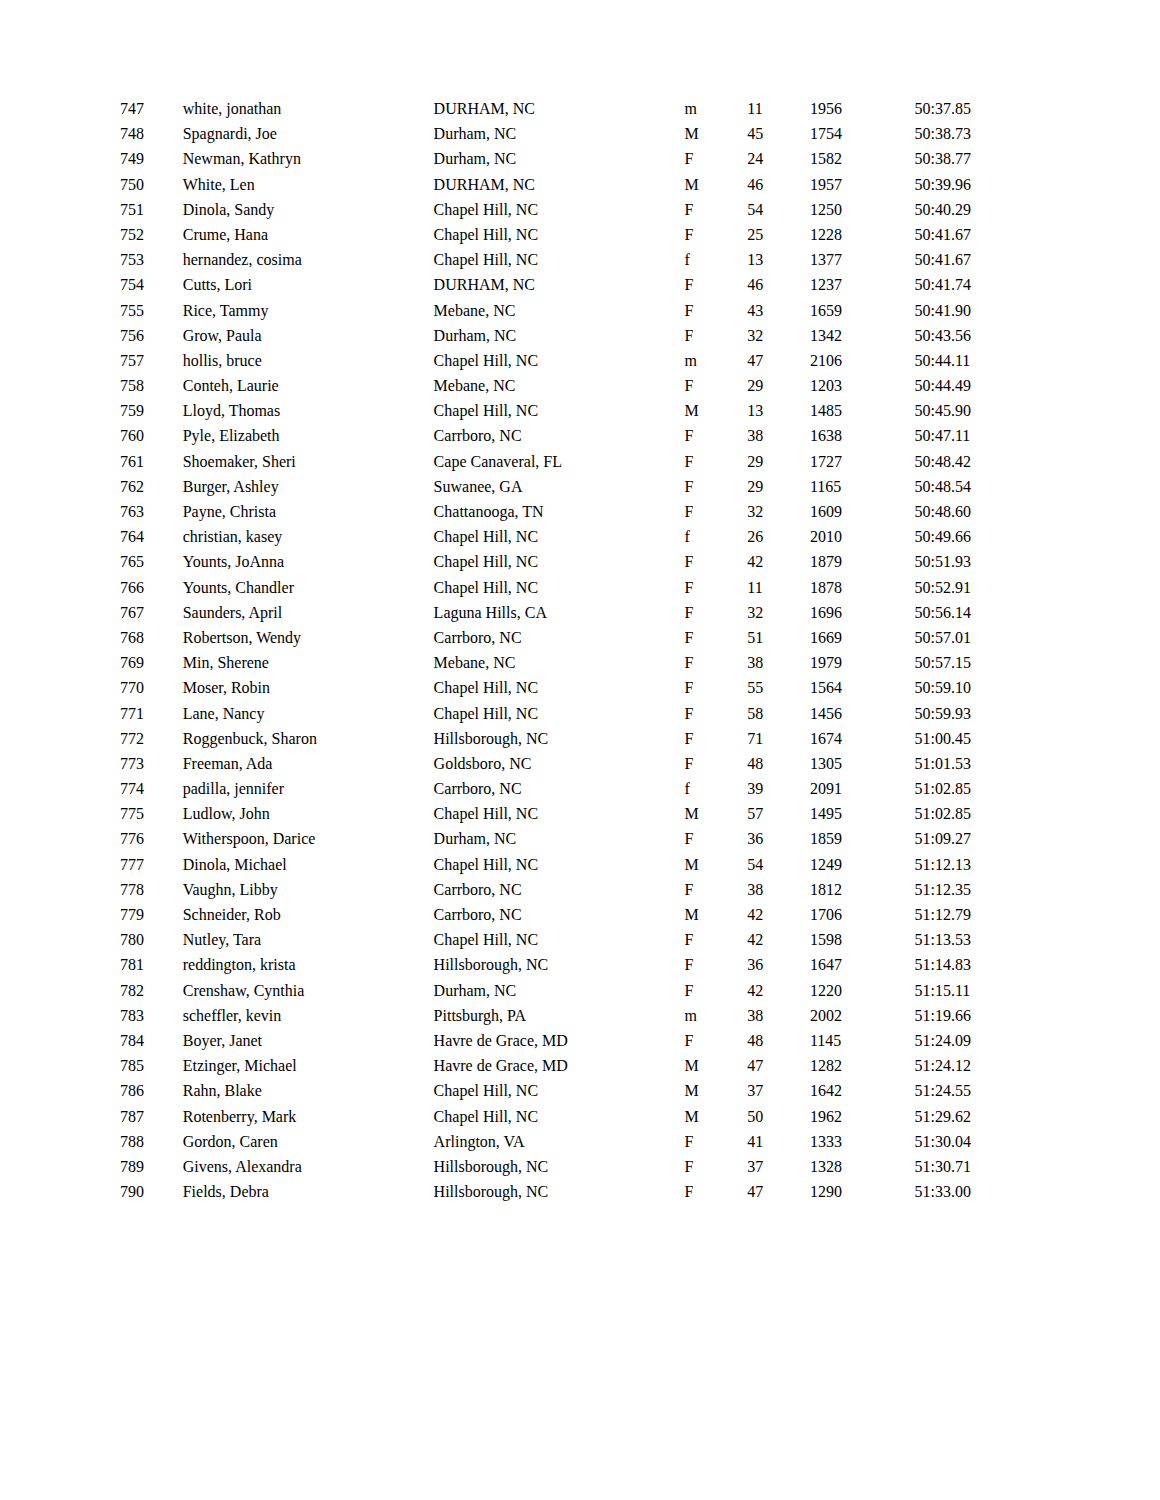| 747 | white, jonathan | DURHAM, NC | m | 11 | 1956 | 50:37.85 |
| 748 | Spagnardi, Joe | Durham, NC | M | 45 | 1754 | 50:38.73 |
| 749 | Newman, Kathryn | Durham, NC | F | 24 | 1582 | 50:38.77 |
| 750 | White, Len | DURHAM, NC | M | 46 | 1957 | 50:39.96 |
| 751 | Dinola, Sandy | Chapel Hill, NC | F | 54 | 1250 | 50:40.29 |
| 752 | Crume, Hana | Chapel Hill, NC | F | 25 | 1228 | 50:41.67 |
| 753 | hernandez, cosima | Chapel Hill, NC | f | 13 | 1377 | 50:41.67 |
| 754 | Cutts, Lori | DURHAM, NC | F | 46 | 1237 | 50:41.74 |
| 755 | Rice, Tammy | Mebane, NC | F | 43 | 1659 | 50:41.90 |
| 756 | Grow, Paula | Durham, NC | F | 32 | 1342 | 50:43.56 |
| 757 | hollis, bruce | Chapel Hill, NC | m | 47 | 2106 | 50:44.11 |
| 758 | Conteh, Laurie | Mebane, NC | F | 29 | 1203 | 50:44.49 |
| 759 | Lloyd, Thomas | Chapel Hill, NC | M | 13 | 1485 | 50:45.90 |
| 760 | Pyle, Elizabeth | Carrboro, NC | F | 38 | 1638 | 50:47.11 |
| 761 | Shoemaker, Sheri | Cape Canaveral, FL | F | 29 | 1727 | 50:48.42 |
| 762 | Burger, Ashley | Suwanee, GA | F | 29 | 1165 | 50:48.54 |
| 763 | Payne, Christa | Chattanooga, TN | F | 32 | 1609 | 50:48.60 |
| 764 | christian, kasey | Chapel Hill, NC | f | 26 | 2010 | 50:49.66 |
| 765 | Younts, JoAnna | Chapel Hill, NC | F | 42 | 1879 | 50:51.93 |
| 766 | Younts, Chandler | Chapel Hill, NC | F | 11 | 1878 | 50:52.91 |
| 767 | Saunders, April | Laguna Hills, CA | F | 32 | 1696 | 50:56.14 |
| 768 | Robertson, Wendy | Carrboro, NC | F | 51 | 1669 | 50:57.01 |
| 769 | Min, Sherene | Mebane, NC | F | 38 | 1979 | 50:57.15 |
| 770 | Moser, Robin | Chapel Hill, NC | F | 55 | 1564 | 50:59.10 |
| 771 | Lane, Nancy | Chapel Hill, NC | F | 58 | 1456 | 50:59.93 |
| 772 | Roggenbuck, Sharon | Hillsborough, NC | F | 71 | 1674 | 51:00.45 |
| 773 | Freeman, Ada | Goldsboro, NC | F | 48 | 1305 | 51:01.53 |
| 774 | padilla, jennifer | Carrboro, NC | f | 39 | 2091 | 51:02.85 |
| 775 | Ludlow, John | Chapel Hill, NC | M | 57 | 1495 | 51:02.85 |
| 776 | Witherspoon, Darice | Durham, NC | F | 36 | 1859 | 51:09.27 |
| 777 | Dinola, Michael | Chapel Hill, NC | M | 54 | 1249 | 51:12.13 |
| 778 | Vaughn, Libby | Carrboro, NC | F | 38 | 1812 | 51:12.35 |
| 779 | Schneider, Rob | Carrboro, NC | M | 42 | 1706 | 51:12.79 |
| 780 | Nutley, Tara | Chapel Hill, NC | F | 42 | 1598 | 51:13.53 |
| 781 | reddington, krista | Hillsborough, NC | F | 36 | 1647 | 51:14.83 |
| 782 | Crenshaw, Cynthia | Durham, NC | F | 42 | 1220 | 51:15.11 |
| 783 | scheffler, kevin | Pittsburgh, PA | m | 38 | 2002 | 51:19.66 |
| 784 | Boyer, Janet | Havre de Grace, MD | F | 48 | 1145 | 51:24.09 |
| 785 | Etzinger, Michael | Havre de Grace, MD | M | 47 | 1282 | 51:24.12 |
| 786 | Rahn, Blake | Chapel Hill, NC | M | 37 | 1642 | 51:24.55 |
| 787 | Rotenberry, Mark | Chapel Hill, NC | M | 50 | 1962 | 51:29.62 |
| 788 | Gordon, Caren | Arlington, VA | F | 41 | 1333 | 51:30.04 |
| 789 | Givens, Alexandra | Hillsborough, NC | F | 37 | 1328 | 51:30.71 |
| 790 | Fields, Debra | Hillsborough, NC | F | 47 | 1290 | 51:33.00 |